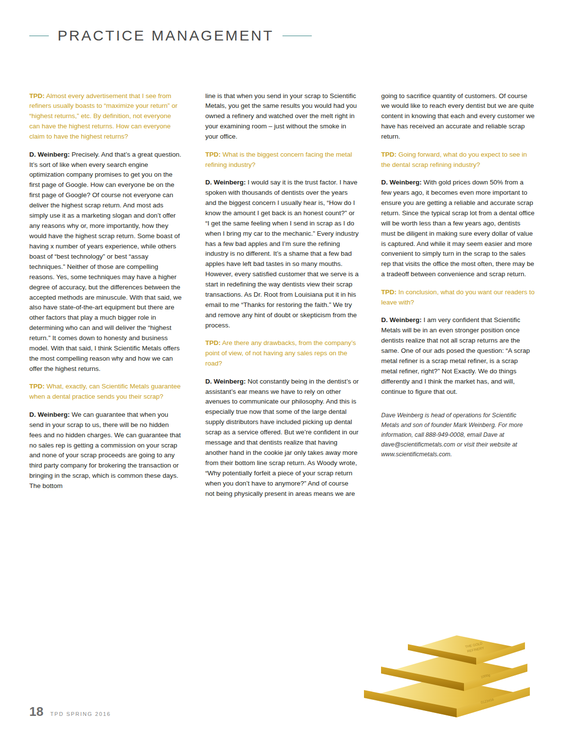Practice Management
TPD: Almost every advertisement that I see from refiners usually boasts to “maximize your return” or “highest returns,” etc. By definition, not everyone can have the highest returns. How can everyone claim to have the highest returns?
D. Weinberg: Precisely. And that’s a great question. It’s sort of like when every search engine optimization company promises to get you on the first page of Google. How can everyone be on the first page of Google? Of course not everyone can deliver the highest scrap return. And most ads simply use it as a marketing slogan and don’t offer any reasons why or, more importantly, how they would have the highest scrap return. Some boast of having x number of years experience, while others boast of “best technology” or best “assay techniques.” Neither of those are compelling reasons. Yes, some techniques may have a higher degree of accuracy, but the differences between the accepted methods are minuscule. With that said, we also have state-of-the-art equipment but there are other factors that play a much bigger role in determining who can and will deliver the “highest return.” It comes down to honesty and business model. With that said, I think Scientific Metals offers the most compelling reason why and how we can offer the highest returns.
TPD: What, exactly, can Scientific Metals guarantee when a dental practice sends you their scrap?
D. Weinberg: We can guarantee that when you send in your scrap to us, there will be no hidden fees and no hidden charges. We can guarantee that no sales rep is getting a commission on your scrap and none of your scrap proceeds are going to any third party company for brokering the transaction or bringing in the scrap, which is common these days. The bottom
line is that when you send in your scrap to Scientific Metals, you get the same results you would had you owned a refinery and watched over the melt right in your examining room – just without the smoke in your office.
TPD: What is the biggest concern facing the metal refining industry?
D. Weinberg: I would say it is the trust factor. I have spoken with thousands of dentists over the years and the biggest concern I usually hear is, “How do I know the amount I get back is an honest count?” or “I get the same feeling when I send in scrap as I do when I bring my car to the mechanic.” Every industry has a few bad apples and I’m sure the refining industry is no different. It’s a shame that a few bad apples have left bad tastes in so many mouths. However, every satisfied customer that we serve is a start in redefining the way dentists view their scrap transactions. As Dr. Root from Louisiana put it in his email to me “Thanks for restoring the faith.” We try and remove any hint of doubt or skepticism from the process.
TPD: Are there any drawbacks, from the company’s point of view, of not having any sales reps on the road?
D. Weinberg: Not constantly being in the dentist’s or assistant’s ear means we have to rely on other avenues to communicate our philosophy. And this is especially true now that some of the large dental supply distributors have included picking up dental scrap as a service offered. But we’re confident in our message and that dentists realize that having another hand in the cookie jar only takes away more from their bottom line scrap return. As Woody wrote, “Why potentially forfeit a piece of your scrap return when you don’t have to anymore?” And of course not being physically present in areas means we are
going to sacrifice quantity of customers. Of course we would like to reach every dentist but we are quite content in knowing that each and every customer we have has received an accurate and reliable scrap return.
TPD: Going forward, what do you expect to see in the dental scrap refining industry?
D. Weinberg: With gold prices down 50% from a few years ago, it becomes even more important to ensure you are getting a reliable and accurate scrap return. Since the typical scrap lot from a dental office will be worth less than a few years ago, dentists must be diligent in making sure every dollar of value is captured. And while it may seem easier and more convenient to simply turn in the scrap to the sales rep that visits the office the most often, there may be a tradeoff between convenience and scrap return.
TPD: In conclusion, what do you want our readers to leave with?
D. Weinberg: I am very confident that Scientific Metals will be in an even stronger position once dentists realize that not all scrap returns are the same. One of our ads posed the question: “A scrap metal refiner is a scrap metal refiner, is a scrap metal refiner, right?” Not Exactly. We do things differently and I think the market has, and will, continue to figure that out.
Dave Weinberg is head of operations for Scientific Metals and son of founder Mark Weinberg. For more information, call 888-949-0008, email Dave at dave@scientificmetals.com or visit their website at www.scientificmetals.com.
THE GOLD REFINERY 1000g 0123456
18 TPD Spring 2016